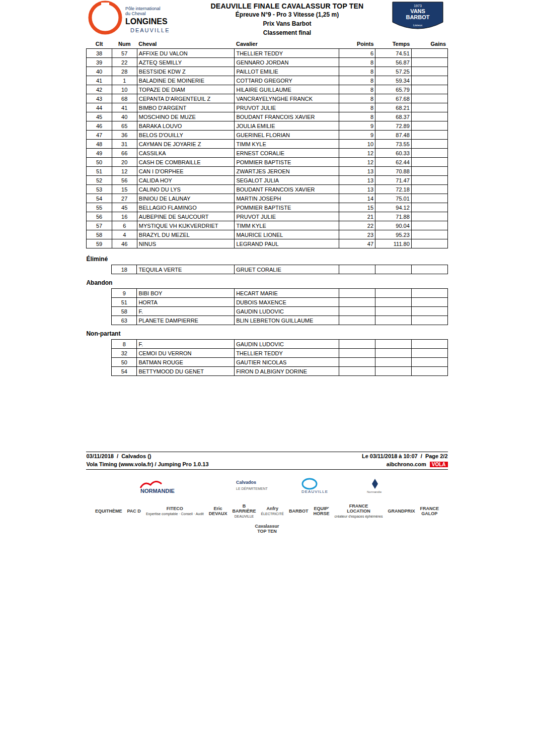Pôle international du Cheval LONGINES DEAUVILLE
DEAUVILLE FINALE CAVALASSUR TOP TEN
Épreuve N°9 - Pro 3 Vitesse (1,25 m)
Prix Vans Barbot
Classement final
1973 VANS BARBOT Lisieux
| Clt | Num | Cheval | Cavalier | Points | Temps | Gains |
| --- | --- | --- | --- | --- | --- | --- |
| 38 | 57 | AFFIXE DU VALON | THELLIER TEDDY | 6 | 74.51 | |
| 39 | 22 | AZTEQ SEMILLY | GENNARO JORDAN | 8 | 56.87 | |
| 40 | 28 | BESTSIDE KDW Z | PAILLOT EMILIE | 8 | 57.25 | |
| 41 | 1 | BALADINE DE MOINERIE | COTTARD GREGORY | 8 | 59.34 | |
| 42 | 10 | TOPAZE DE DIAM | HILAIRE GUILLAUME | 8 | 65.79 | |
| 43 | 68 | CEPANTA D'ARGENTEUIL Z | VANCRAYELYNGHE FRANCK | 8 | 67.68 | |
| 44 | 41 | BIMBO D'ARGENT | PRUVOT JULIE | 8 | 68.21 | |
| 45 | 40 | MOSCHINO DE MUZE | BOUDANT FRANCOIS XAVIER | 8 | 68.37 | |
| 46 | 65 | BARAKA LOUVO | JOULIA EMILIE | 9 | 72.89 | |
| 47 | 36 | BELOS D'OUILLY | GUERINEL FLORIAN | 9 | 87.48 | |
| 48 | 31 | CAYMAN DE JOYARIE Z | TIMM KYLE | 10 | 73.55 | |
| 49 | 66 | CASSILKA | ERNEST CORALIE | 12 | 60.33 | |
| 50 | 20 | CASH DE COMBRAILLE | POMMIER BAPTISTE | 12 | 62.44 | |
| 51 | 12 | CAN I D'ORPHEE | ZWARTJES JEROEN | 13 | 70.88 | |
| 52 | 56 | CALIDA HOY | SEGALOT JULIA | 13 | 71.47 | |
| 53 | 15 | CALINO DU LYS | BOUDANT FRANCOIS XAVIER | 13 | 72.18 | |
| 54 | 27 | BINIOU DE LAUNAY | MARTIN JOSEPH | 14 | 75.01 | |
| 55 | 45 | BELLAGIO FLAMINGO | POMMIER BAPTISTE | 15 | 94.12 | |
| 56 | 16 | AUBEPINE DE SAUCOURT | PRUVOT JULIE | 21 | 71.88 | |
| 57 | 6 | MYSTIQUE VH KIJKVERDRIET | TIMM KYLE | 22 | 90.04 | |
| 58 | 4 | BRAZYL DU MEZEL | MAURICE LIONEL | 23 | 95.23 | |
| 59 | 46 | NINUS | LEGRAND PAUL | 47 | 111.80 | |
Éliminé
| | 18 | TEQUILA VERTE | GRUET CORALIE | | | |
Abandon
| | 9 | BIBI BOY | HECART MARIE | | | |
| | 51 | HORTA | DUBOIS MAXENCE | | | |
| | 58 | F. | GAUDIN LUDOVIC | | | |
| | 63 | PLANETE DAMPIERRE | BLIN LEBRETON GUILLAUME | | | |
Non-partant
| | 8 | F. | GAUDIN LUDOVIC | | | |
| | 32 | CEMOI DU VERRON | THELLIER TEDDY | | | |
| | 50 | BATMAN ROUGE | GAUTIER NICOLAS | | | |
| | 54 | BETTYMOOD DU GENET | FIRON D ALBIGNY DORINE | | | |
03/11/2018 / Calvados () Le 03/11/2018 à 10:07 / Page 2/2
Vola Timing (www.vola.fr) / Jumping Pro 1.0.13 aibchrono.com VOLA
NORMANDIE
Calvados LE DÉPARTEMENT
DEAUVILLE
Normandie
EQUITHÈME
PAC D
FITECO
Expertise comptable · Conseil · Audit
Eric
DEVAUX
B
BARRIÈRE
DEAUVILLE
Anfry
ÉLECTRICITÉ
BARBOT
EQUIP'
HORSE
FRANCE
LOCATION
créateur d'espaces éphémères
GRANDPRIX
FRANCE
GALOP
Cavalassur
TOP TEN